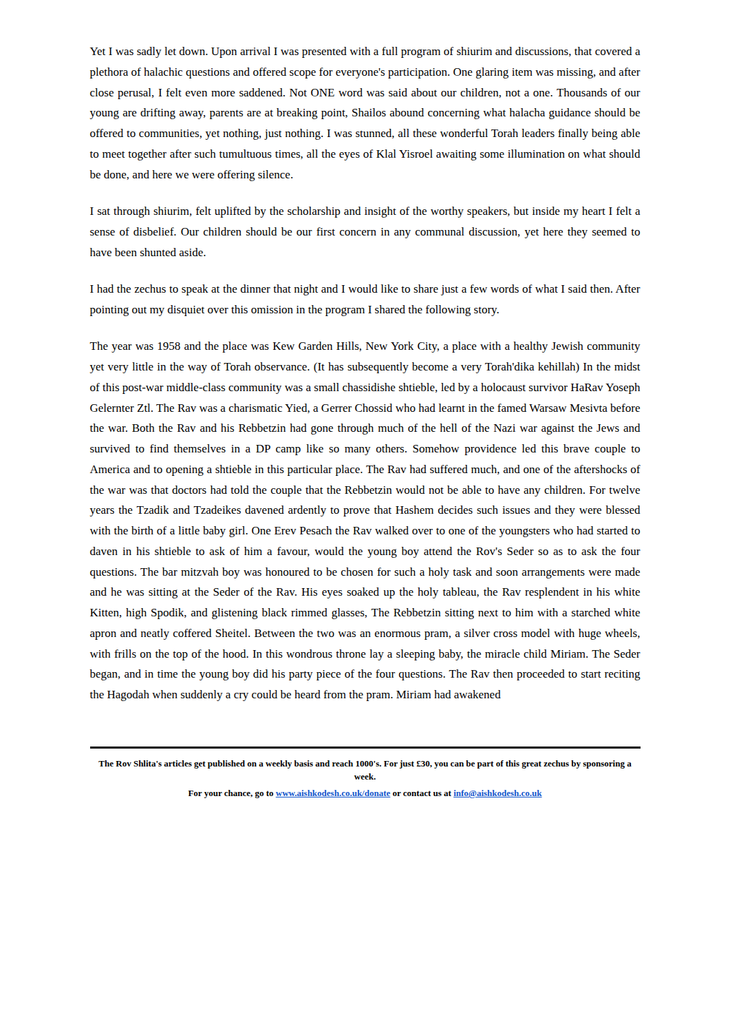Yet I was sadly let down. Upon arrival I was presented with a full program of shiurim and discussions, that covered a plethora of halachic questions and offered scope for everyone's participation. One glaring item was missing, and after close perusal, I felt even more saddened. Not ONE word was said about our children, not a one. Thousands of our young are drifting away, parents are at breaking point, Shailos abound concerning what halacha guidance should be offered to communities, yet nothing, just nothing. I was stunned, all these wonderful Torah leaders finally being able to meet together after such tumultuous times, all the eyes of Klal Yisroel awaiting some illumination on what should be done, and here we were offering silence.
I sat through shiurim, felt uplifted by the scholarship and insight of the worthy speakers, but inside my heart I felt a sense of disbelief. Our children should be our first concern in any communal discussion, yet here they seemed to have been shunted aside.
I had the zechus to speak at the dinner that night and I would like to share just a few words of what I said then. After pointing out my disquiet over this omission in the program I shared the following story.
The year was 1958 and the place was Kew Garden Hills, New York City, a place with a healthy Jewish community yet very little in the way of Torah observance. (It has subsequently become a very Torah'dika kehillah) In the midst of this post-war middle-class community was a small chassidishe shtieble, led by a holocaust survivor HaRav Yoseph Gelernter Ztl. The Rav was a charismatic Yied, a Gerrer Chossid who had learnt in the famed Warsaw Mesivta before the war. Both the Rav and his Rebbetzin had gone through much of the hell of the Nazi war against the Jews and survived to find themselves in a DP camp like so many others. Somehow providence led this brave couple to America and to opening a shtieble in this particular place. The Rav had suffered much, and one of the aftershocks of the war was that doctors had told the couple that the Rebbetzin would not be able to have any children. For twelve years the Tzadik and Tzadeikes davened ardently to prove that Hashem decides such issues and they were blessed with the birth of a little baby girl. One Erev Pesach the Rav walked over to one of the youngsters who had started to daven in his shtieble to ask of him a favour, would the young boy attend the Rov's Seder so as to ask the four questions. The bar mitzvah boy was honoured to be chosen for such a holy task and soon arrangements were made and he was sitting at the Seder of the Rav. His eyes soaked up the holy tableau, the Rav resplendent in his white Kitten, high Spodik, and glistening black rimmed glasses, The Rebbetzin sitting next to him with a starched white apron and neatly coffered Sheitel. Between the two was an enormous pram, a silver cross model with huge wheels, with frills on the top of the hood. In this wondrous throne lay a sleeping baby, the miracle child Miriam. The Seder began, and in time the young boy did his party piece of the four questions. The Rav then proceeded to start reciting the Hagodah when suddenly a cry could be heard from the pram. Miriam had awakened
The Rov Shlita's articles get published on a weekly basis and reach 1000's. For just £30, you can be part of this great zechus by sponsoring a week.
For your chance, go to www.aishkodesh.co.uk/donate or contact us at info@aishkodesh.co.uk